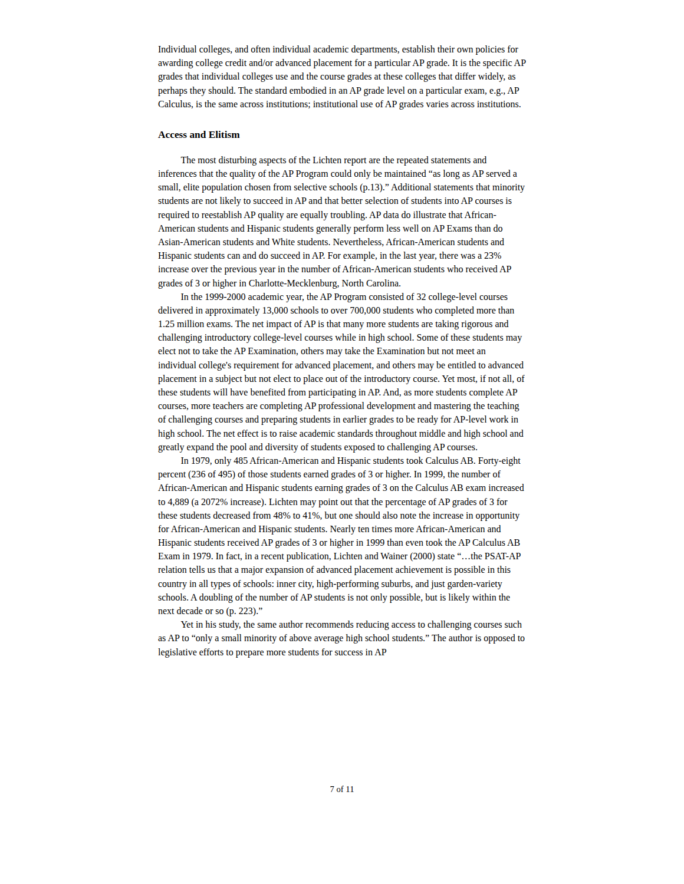Individual colleges, and often individual academic departments, establish their own policies for awarding college credit and/or advanced placement for a particular AP grade. It is the specific AP grades that individual colleges use and the course grades at these colleges that differ widely, as perhaps they should. The standard embodied in an AP grade level on a particular exam, e.g., AP Calculus, is the same across institutions; institutional use of AP grades varies across institutions.
Access and Elitism
The most disturbing aspects of the Lichten report are the repeated statements and inferences that the quality of the AP Program could only be maintained “as long as AP served a small, elite population chosen from selective schools (p.13).” Additional statements that minority students are not likely to succeed in AP and that better selection of students into AP courses is required to reestablish AP quality are equally troubling. AP data do illustrate that African-American students and Hispanic students generally perform less well on AP Exams than do Asian-American students and White students. Nevertheless, African-American students and Hispanic students can and do succeed in AP. For example, in the last year, there was a 23% increase over the previous year in the number of African-American students who received AP grades of 3 or higher in Charlotte-Mecklenburg, North Carolina.
In the 1999-2000 academic year, the AP Program consisted of 32 college-level courses delivered in approximately 13,000 schools to over 700,000 students who completed more than 1.25 million exams. The net impact of AP is that many more students are taking rigorous and challenging introductory college-level courses while in high school. Some of these students may elect not to take the AP Examination, others may take the Examination but not meet an individual college's requirement for advanced placement, and others may be entitled to advanced placement in a subject but not elect to place out of the introductory course. Yet most, if not all, of these students will have benefited from participating in AP. And, as more students complete AP courses, more teachers are completing AP professional development and mastering the teaching of challenging courses and preparing students in earlier grades to be ready for AP-level work in high school. The net effect is to raise academic standards throughout middle and high school and greatly expand the pool and diversity of students exposed to challenging AP courses.
In 1979, only 485 African-American and Hispanic students took Calculus AB. Forty-eight percent (236 of 495) of those students earned grades of 3 or higher. In 1999, the number of African-American and Hispanic students earning grades of 3 on the Calculus AB exam increased to 4,889 (a 2072% increase). Lichten may point out that the percentage of AP grades of 3 for these students decreased from 48% to 41%, but one should also note the increase in opportunity for African-American and Hispanic students. Nearly ten times more African-American and Hispanic students received AP grades of 3 or higher in 1999 than even took the AP Calculus AB Exam in 1979. In fact, in a recent publication, Lichten and Wainer (2000) state “…the PSAT-AP relation tells us that a major expansion of advanced placement achievement is possible in this country in all types of schools: inner city, high-performing suburbs, and just garden-variety schools. A doubling of the number of AP students is not only possible, but is likely within the next decade or so (p. 223).”
Yet in his study, the same author recommends reducing access to challenging courses such as AP to “only a small minority of above average high school students.” The author is opposed to legislative efforts to prepare more students for success in AP
7 of 11